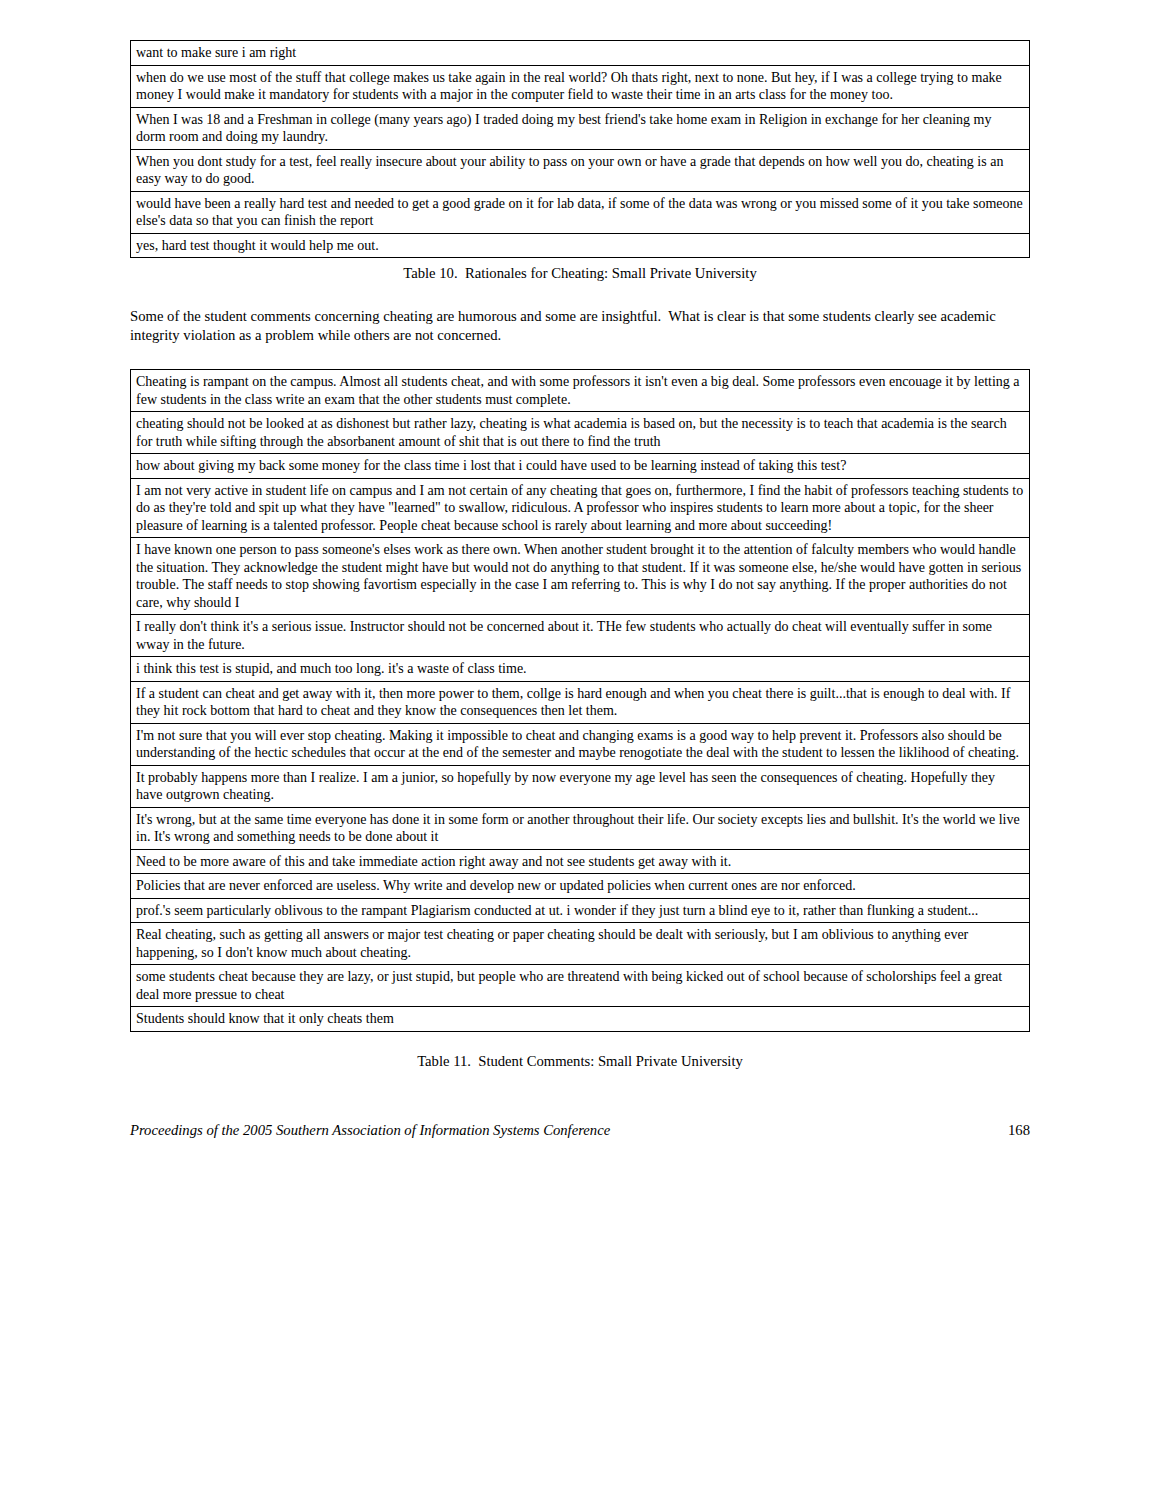| want to make sure i am right |
| when do we use most of the stuff that college makes us take again in the real world? Oh thats right, next to none. But hey, if I was a college trying to make money I would make it mandatory for students with a major in the computer field to waste their time in an arts class for the money too. |
| When I was 18 and a Freshman in college (many years ago) I traded doing my best friend's take home exam in Religion in exchange for her cleaning my dorm room and doing my laundry. |
| When you dont study for a test, feel really insecure about your ability to pass on your own or have a grade that depends on how well you do, cheating is an easy way to do good. |
| would have been a really hard test and needed to get a good grade on it for lab data, if some of the data was wrong or you missed some of it you take someone else's data so that you can finish the report |
| yes, hard test thought it would help me out. |
Table 10. Rationales for Cheating: Small Private University
Some of the student comments concerning cheating are humorous and some are insightful. What is clear is that some students clearly see academic integrity violation as a problem while others are not concerned.
| Cheating is rampant on the campus. Almost all students cheat, and with some professors it isn't even a big deal. Some professors even encouage it by letting a few students in the class write an exam that the other students must complete. |
| cheating should not be looked at as dishonest but rather lazy, cheating is what academia is based on, but the necessity is to teach that academia is the search for truth while sifting through the absorbanent amount of shit that is out there to find the truth |
| how about giving my back some money for the class time i lost that i could have used to be learning instead of taking this test? |
| I am not very active in student life on campus and I am not certain of any cheating that goes on, furthermore, I find the habit of professors teaching students to do as they're told and spit up what they have "learned" to swallow, ridiculous. A professor who inspires students to learn more about a topic, for the sheer pleasure of learning is a talented professor. People cheat because school is rarely about learning and more about succeeding! |
| I have known one person to pass someone's elses work as there own. When another student brought it to the attention of falculty members who would handle the situation. They acknowledge the student might have but would not do anything to that student. If it was someone else, he/she would have gotten in serious trouble. The staff needs to stop showing favortism especially in the case I am referring to. This is why I do not say anything. If the proper authorities do not care, why should I |
| I really don't think it's a serious issue. Instructor should not be concerned about it. THe few students who actually do cheat will eventually suffer in some wway in the future. |
| i think this test is stupid, and much too long. it's a waste of class time. |
| If a student can cheat and get away with it, then more power to them, collge is hard enough and when you cheat there is guilt...that is enough to deal with. If they hit rock bottom that hard to cheat and they know the consequences then let them. |
| I'm not sure that you will ever stop cheating. Making it impossible to cheat and changing exams is a good way to help prevent it. Professors also should be understanding of the hectic schedules that occur at the end of the semester and maybe renogotiate the deal with the student to lessen the liklihood of cheating. |
| It probably happens more than I realize. I am a junior, so hopefully by now everyone my age level has seen the consequences of cheating. Hopefully they have outgrown cheating. |
| It's wrong, but at the same time everyone has done it in some form or another throughout their life. Our society excepts lies and bullshit. It's the world we live in. It's wrong and something needs to be done about it |
| Need to be more aware of this and take immediate action right away and not see students get away with it. |
| Policies that are never enforced are useless. Why write and develop new or updated policies when current ones are nor enforced. |
| prof.'s seem particularly oblivous to the rampant Plagiarism conducted at ut. i wonder if they just turn a blind eye to it, rather than flunking a student... |
| Real cheating, such as getting all answers or major test cheating or paper cheating should be dealt with seriously, but I am oblivious to anything ever happening, so I don't know much about cheating. |
| some students cheat because they are lazy, or just stupid, but people who are threatend with being kicked out of school because of scholorships feel a great deal more pressue to cheat |
| Students should know that it only cheats them |
Table 11. Student Comments: Small Private University
Proceedings of the 2005 Southern Association of Information Systems Conference 168